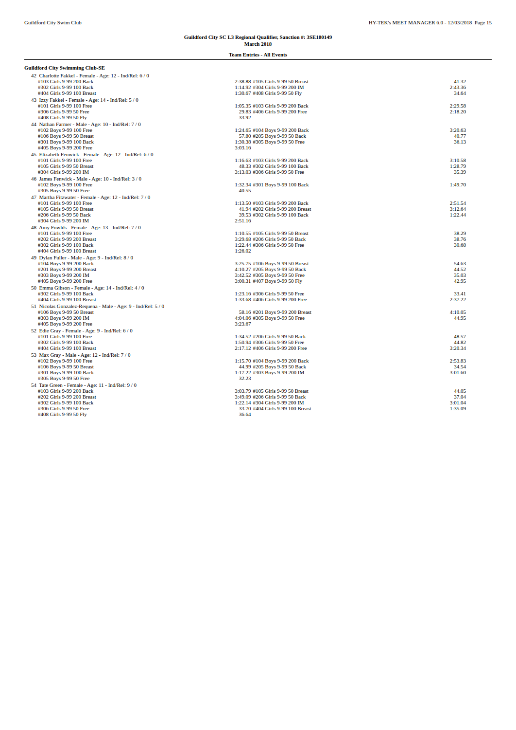Guildford City Swim Club HY-TEK's MEET MANAGER 6.0 - 12/03/2018 Page 15
Guildford City SC L3 Regional Qualifier, Sanction #: 3SE180149
March 2018
Team Entries - All Events
Guildford City Swimming Club-SE
42 Charlotte Fakkel - Female - Age: 12 - Ind/Rel: 6 / 0
| #103 Girls 9-99 200 Back | 2:38.88 | #105 Girls 9-99 50 Breast | 41.32 |
| #302 Girls 9-99 100 Back | 1:14.92 | #304 Girls 9-99 200 IM | 2:43.36 |
| #404 Girls 9-99 100 Breast | 1:30.67 | #408 Girls 9-99 50 Fly | 34.64 |
43 Izzy Fakkel - Female - Age: 14 - Ind/Rel: 5 / 0
| #101 Girls 9-99 100 Free | 1:05.35 | #103 Girls 9-99 200 Back | 2:29.58 |
| #306 Girls 9-99 50 Free | 29.83 | #406 Girls 9-99 200 Free | 2:18.20 |
| #408 Girls 9-99 50 Fly | 33.92 | | |
44 Nathan Farmer - Male - Age: 10 - Ind/Rel: 7 / 0
| #102 Boys 9-99 100 Free | 1:24.65 | #104 Boys 9-99 200 Back | 3:20.63 |
| #106 Boys 9-99 50 Breast | 57.80 | #205 Boys 9-99 50 Back | 40.77 |
| #301 Boys 9-99 100 Back | 1:30.38 | #305 Boys 9-99 50 Free | 36.13 |
| #405 Boys 9-99 200 Free | 3:03.16 | | |
45 Elizabeth Fenwick - Female - Age: 12 - Ind/Rel: 6 / 0
| #101 Girls 9-99 100 Free | 1:16.63 | #103 Girls 9-99 200 Back | 3:10.58 |
| #105 Girls 9-99 50 Breast | 48.33 | #302 Girls 9-99 100 Back | 1:28.79 |
| #304 Girls 9-99 200 IM | 3:13.03 | #306 Girls 9-99 50 Free | 35.39 |
46 James Fenwick - Male - Age: 10 - Ind/Rel: 3 / 0
| #102 Boys 9-99 100 Free | 1:32.34 | #301 Boys 9-99 100 Back | 1:49.70 |
| #305 Boys 9-99 50 Free | 40.55 | | |
47 Martha Fitzwater - Female - Age: 12 - Ind/Rel: 7 / 0
| #101 Girls 9-99 100 Free | 1:13.50 | #103 Girls 9-99 200 Back | 2:51.54 |
| #105 Girls 9-99 50 Breast | 41.94 | #202 Girls 9-99 200 Breast | 3:12.64 |
| #206 Girls 9-99 50 Back | 39.53 | #302 Girls 9-99 100 Back | 1:22.44 |
| #304 Girls 9-99 200 IM | 2:51.16 | | |
48 Amy Fowlds - Female - Age: 13 - Ind/Rel: 7 / 0
| #101 Girls 9-99 100 Free | 1:10.55 | #105 Girls 9-99 50 Breast | 38.29 |
| #202 Girls 9-99 200 Breast | 3:29.68 | #206 Girls 9-99 50 Back | 38.76 |
| #302 Girls 9-99 100 Back | 1:22.44 | #306 Girls 9-99 50 Free | 30.68 |
| #404 Girls 9-99 100 Breast | 1:26.02 | | |
49 Dylan Fuller - Male - Age: 9 - Ind/Rel: 8 / 0
| #104 Boys 9-99 200 Back | 3:25.75 | #106 Boys 9-99 50 Breast | 54.63 |
| #201 Boys 9-99 200 Breast | 4:10.27 | #205 Boys 9-99 50 Back | 44.52 |
| #303 Boys 9-99 200 IM | 3:42.52 | #305 Boys 9-99 50 Free | 35.03 |
| #405 Boys 9-99 200 Free | 3:00.31 | #407 Boys 9-99 50 Fly | 42.95 |
50 Emma Gibson - Female - Age: 14 - Ind/Rel: 4 / 0
| #302 Girls 9-99 100 Back | 1:23.16 | #306 Girls 9-99 50 Free | 33.41 |
| #404 Girls 9-99 100 Breast | 1:33.68 | #406 Girls 9-99 200 Free | 2:37.22 |
51 Nicolas Gonzalez-Requena - Male - Age: 9 - Ind/Rel: 5 / 0
| #106 Boys 9-99 50 Breast | 58.16 | #201 Boys 9-99 200 Breast | 4:10.05 |
| #303 Boys 9-99 200 IM | 4:04.06 | #305 Boys 9-99 50 Free | 44.95 |
| #405 Boys 9-99 200 Free | 3:23.67 | | |
52 Edie Gray - Female - Age: 9 - Ind/Rel: 6 / 0
| #101 Girls 9-99 100 Free | 1:34.52 | #206 Girls 9-99 50 Back | 48.57 |
| #302 Girls 9-99 100 Back | 1:50.94 | #306 Girls 9-99 50 Free | 44.82 |
| #404 Girls 9-99 100 Breast | 2:17.12 | #406 Girls 9-99 200 Free | 3:20.34 |
53 Max Gray - Male - Age: 12 - Ind/Rel: 7 / 0
| #102 Boys 9-99 100 Free | 1:15.70 | #104 Boys 9-99 200 Back | 2:53.83 |
| #106 Boys 9-99 50 Breast | 44.99 | #205 Boys 9-99 50 Back | 34.54 |
| #301 Boys 9-99 100 Back | 1:17.22 | #303 Boys 9-99 200 IM | 3:01.60 |
| #305 Boys 9-99 50 Free | 32.23 | | |
54 Tate Green - Female - Age: 11 - Ind/Rel: 9 / 0
| #103 Girls 9-99 200 Back | 3:03.79 | #105 Girls 9-99 50 Breast | 44.05 |
| #202 Girls 9-99 200 Breast | 3:49.09 | #206 Girls 9-99 50 Back | 37.04 |
| #302 Girls 9-99 100 Back | 1:22.14 | #304 Girls 9-99 200 IM | 3:01.04 |
| #306 Girls 9-99 50 Free | 33.70 | #404 Girls 9-99 100 Breast | 1:35.09 |
| #408 Girls 9-99 50 Fly | 36.64 | | |